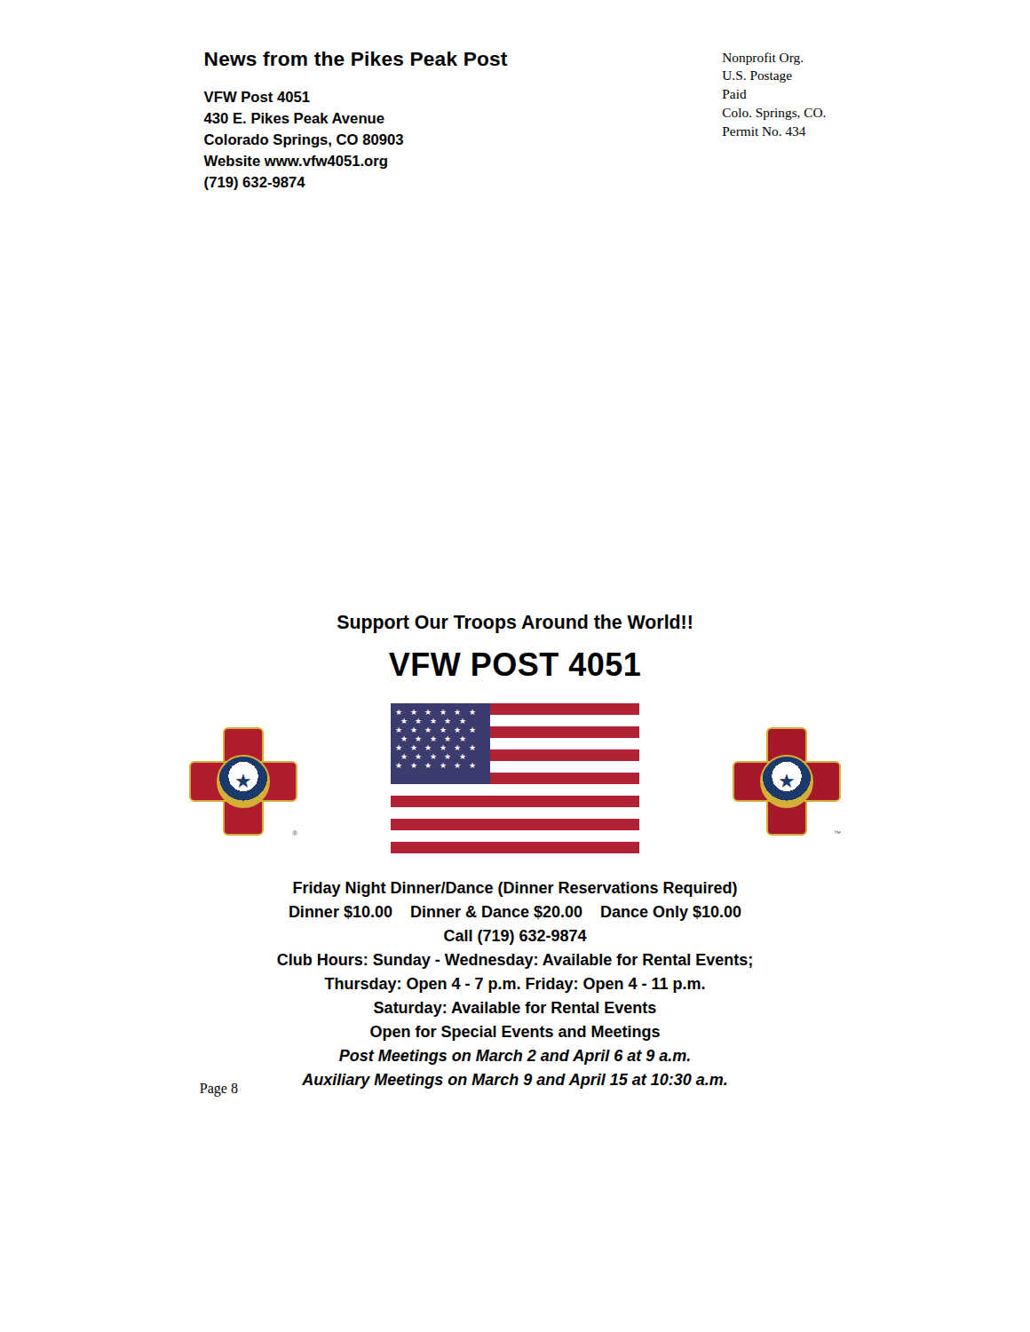News from the Pikes Peak Post
VFW Post 4051
430 E. Pikes Peak Avenue
Colorado Springs, CO 80903
Website www.vfw4051.org
(719) 632-9874
Nonprofit Org.
U.S. Postage
Paid
Colo. Springs, CO.
Permit No. 434
Support Our Troops Around the World!!
VFW POST 4051
★ ®
★ ★ ★ ★ ★ ★ ★ ★ ★ ★ ★ ★ ★ ★ ★ ★ ★ ★ ★ ★ ★ ★ ★ ★ ★ ★ ★ ★ ★ ★ ★ ★ ★ ★ ★ ★ ★ ★ ★
★ ™
Friday Night Dinner/Dance (Dinner Reservations Required)
Dinner $10.00 Dinner & Dance $20.00 Dance Only $10.00
Call (719) 632-9874
Club Hours: Sunday - Wednesday: Available for Rental Events;
Thursday: Open 4 - 7 p.m. Friday: Open 4 - 11 p.m.
Saturday: Available for Rental Events
Open for Special Events and Meetings
Post Meetings on March 2 and April 6 at 9 a.m.
Auxiliary Meetings on March 9 and April 15 at 10:30 a.m.
Page 8